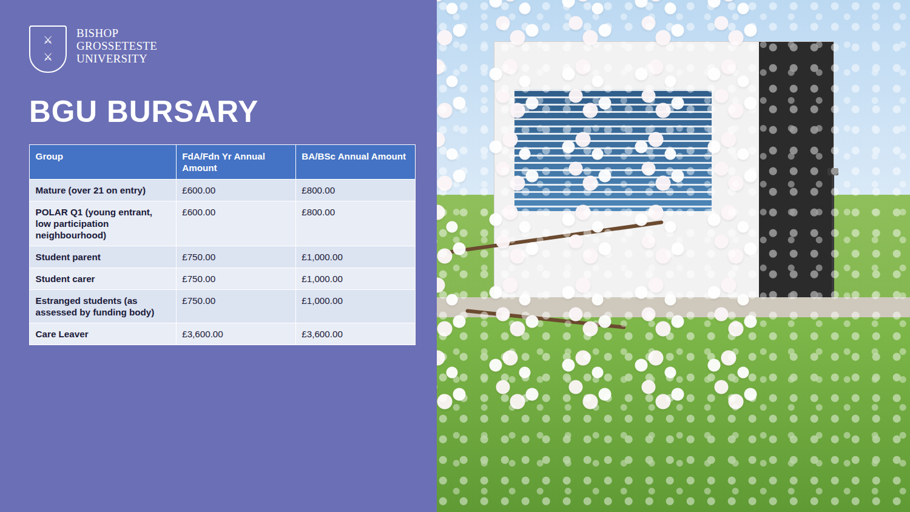⚔ ⚔
Bishop
Grosseteste
University
BGU Bursary
| Group | FdA/Fdn Yr Annual Amount | BA/BSc Annual Amount |
| --- | --- | --- |
| Mature (over 21 on entry) | £600.00 | £800.00 |
| POLAR Q1 (young entrant, low participation neighbourhood) | £600.00 | £800.00 |
| Student parent | £750.00 | £1,000.00 |
| Student carer | £750.00 | £1,000.00 |
| Estranged students (as assessed by funding body) | £750.00 | £1,000.00 |
| Care Leaver | £3,600.00 | £3,600.00 |